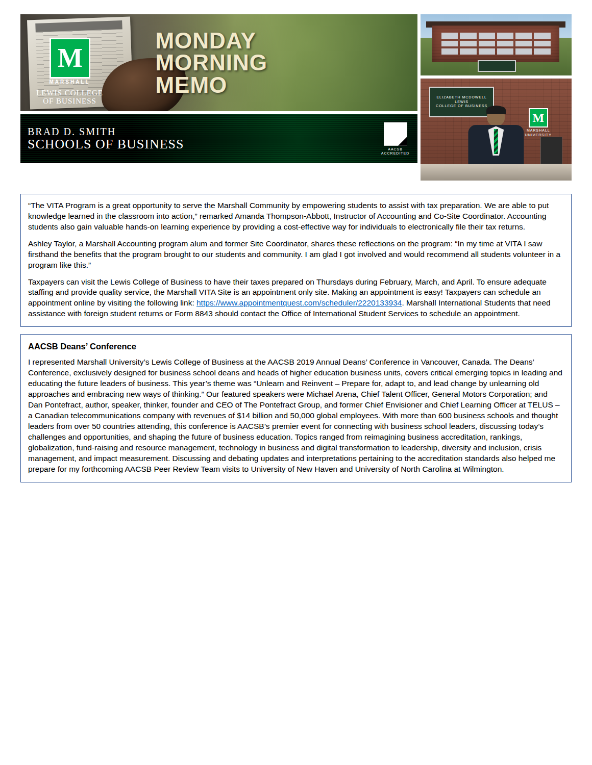M
MARSHALL
Lewis College
of Business
MONDAY
MORNING
MEMO
Brad D. Smith
Schools of Business
AACSB
ACCREDITED
ELIZABETH MCDOWELL LEWIS
COLLEGE OF BUSINESS
M
MARSHALL
UNIVERSITY
“The VITA Program is a great opportunity to serve the Marshall Community by empowering students to assist with tax preparation. We are able to put knowledge learned in the classroom into action,” remarked Amanda Thompson-Abbott, Instructor of Accounting and Co-Site Coordinator. Accounting students also gain valuable hands-on learning experience by providing a cost-effective way for individuals to electronically file their tax returns.
Ashley Taylor, a Marshall Accounting program alum and former Site Coordinator, shares these reflections on the program: “In my time at VITA I saw firsthand the benefits that the program brought to our students and community. I am glad I got involved and would recommend all students volunteer in a program like this.”
Taxpayers can visit the Lewis College of Business to have their taxes prepared on Thursdays during February, March, and April. To ensure adequate staffing and provide quality service, the Marshall VITA Site is an appointment only site. Making an appointment is easy! Taxpayers can schedule an appointment online by visiting the following link: https://www.appointmentquest.com/scheduler/2220133934. Marshall International Students that need assistance with foreign student returns or Form 8843 should contact the Office of International Student Services to schedule an appointment.
AACSB Deans’ Conference
I represented Marshall University’s Lewis College of Business at the AACSB 2019 Annual Deans’ Conference in Vancouver, Canada. The Deans’ Conference, exclusively designed for business school deans and heads of higher education business units, covers critical emerging topics in leading and educating the future leaders of business. This year’s theme was “Unlearn and Reinvent – Prepare for, adapt to, and lead change by unlearning old approaches and embracing new ways of thinking.” Our featured speakers were Michael Arena, Chief Talent Officer, General Motors Corporation; and Dan Pontefract, author, speaker, thinker, founder and CEO of The Pontefract Group, and former Chief Envisioner and Chief Learning Officer at TELUS – a Canadian telecommunications company with revenues of $14 billion and 50,000 global employees. With more than 600 business schools and thought leaders from over 50 countries attending, this conference is AACSB’s premier event for connecting with business school leaders, discussing today’s challenges and opportunities, and shaping the future of business education. Topics ranged from reimagining business accreditation, rankings, globalization, fund-raising and resource management, technology in business and digital transformation to leadership, diversity and inclusion, crisis management, and impact measurement. Discussing and debating updates and interpretations pertaining to the accreditation standards also helped me prepare for my forthcoming AACSB Peer Review Team visits to University of New Haven and University of North Carolina at Wilmington.